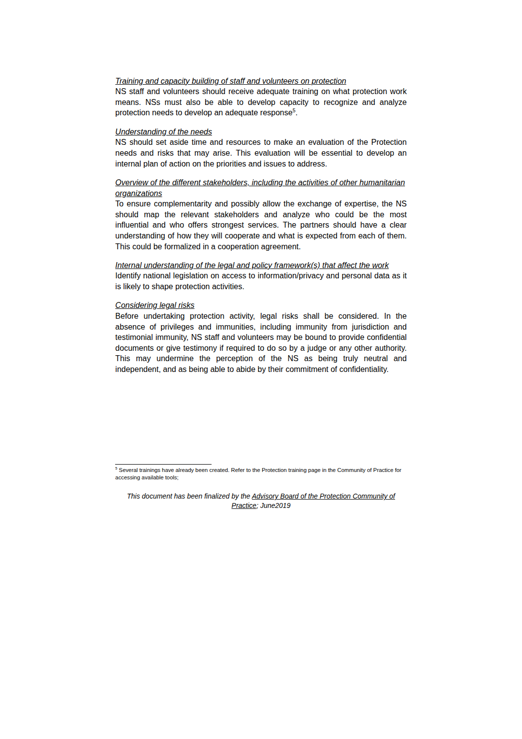Training and capacity building of staff and volunteers on protection
NS staff and volunteers should receive adequate training on what protection work means. NSs must also be able to develop capacity to recognize and analyze protection needs to develop an adequate response5.
Understanding of the needs
NS should set aside time and resources to make an evaluation of the Protection needs and risks that may arise. This evaluation will be essential to develop an internal plan of action on the priorities and issues to address.
Overview of the different stakeholders, including the activities of other humanitarian organizations
To ensure complementarity and possibly allow the exchange of expertise, the NS should map the relevant stakeholders and analyze who could be the most influential and who offers strongest services. The partners should have a clear understanding of how they will cooperate and what is expected from each of them. This could be formalized in a cooperation agreement.
Internal understanding of the legal and policy framework(s) that affect the work
Identify national legislation on access to information/privacy and personal data as it is likely to shape protection activities.
Considering legal risks
Before undertaking protection activity, legal risks shall be considered. In the absence of privileges and immunities, including immunity from jurisdiction and testimonial immunity, NS staff and volunteers may be bound to provide confidential documents or give testimony if required to do so by a judge or any other authority. This may undermine the perception of the NS as being truly neutral and independent, and as being able to abide by their commitment of confidentiality.
5 Several trainings have already been created. Refer to the Protection training page in the Community of Practice for accessing available tools;
This document has been finalized by the Advisory Board of the Protection Community of Practice; June2019